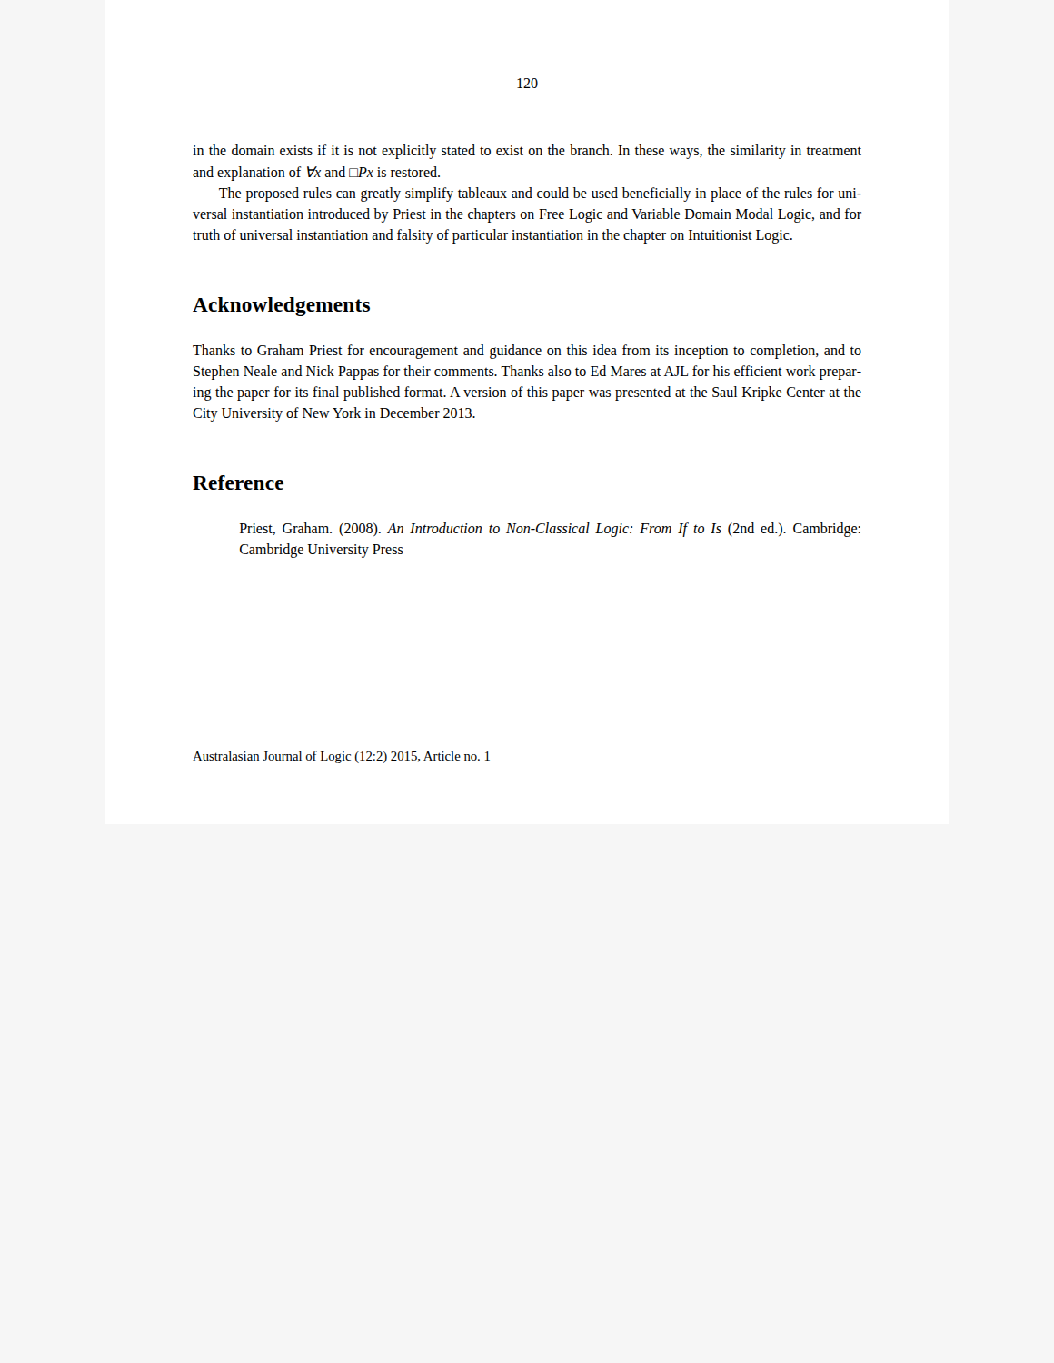120
in the domain exists if it is not explicitly stated to exist on the branch. In these ways, the similarity in treatment and explanation of ∀x and □Px is restored.
The proposed rules can greatly simplify tableaux and could be used beneficially in place of the rules for universal instantiation introduced by Priest in the chapters on Free Logic and Variable Domain Modal Logic, and for truth of universal instantiation and falsity of particular instantiation in the chapter on Intuitionist Logic.
Acknowledgements
Thanks to Graham Priest for encouragement and guidance on this idea from its inception to completion, and to Stephen Neale and Nick Pappas for their comments. Thanks also to Ed Mares at AJL for his efficient work preparing the paper for its final published format. A version of this paper was presented at the Saul Kripke Center at the City University of New York in December 2013.
Reference
Priest, Graham. (2008). An Introduction to Non-Classical Logic: From If to Is (2nd ed.). Cambridge: Cambridge University Press
Australasian Journal of Logic (12:2) 2015, Article no. 1